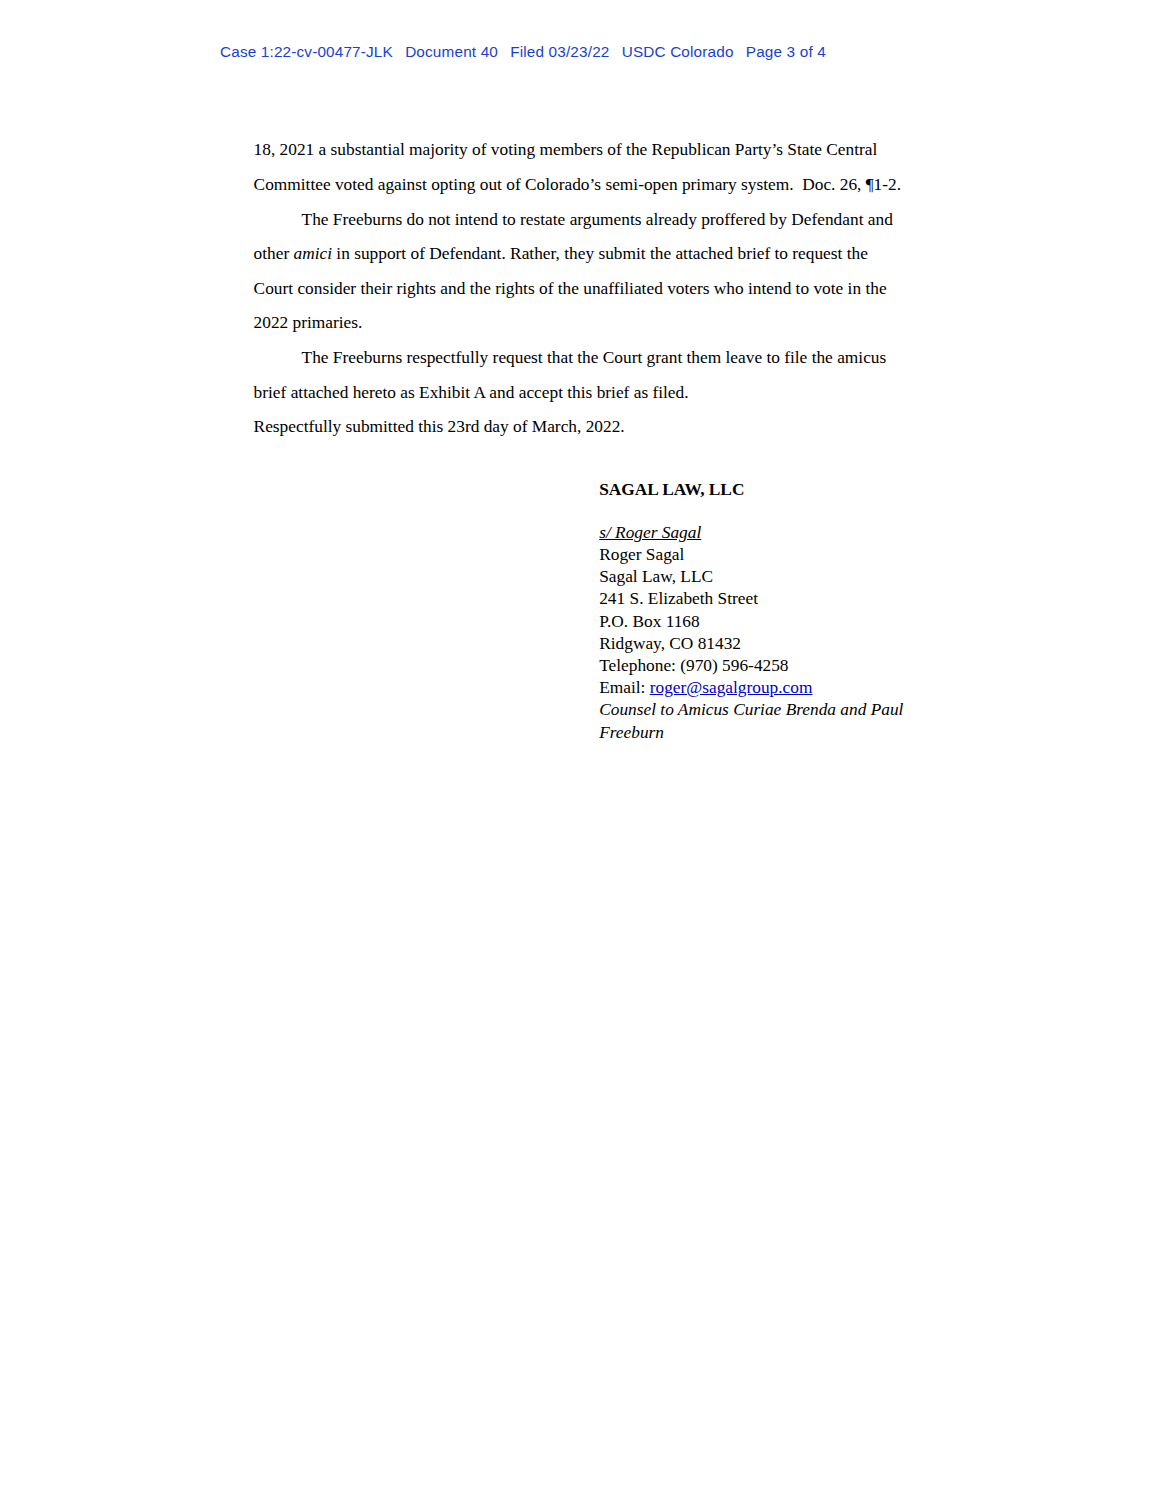Case 1:22-cv-00477-JLK Document 40 Filed 03/23/22 USDC Colorado Page 3 of 4
18, 2021 a substantial majority of voting members of the Republican Party’s State Central Committee voted against opting out of Colorado’s semi-open primary system. Doc. 26, ¶1-2.
The Freeburns do not intend to restate arguments already proffered by Defendant and other amici in support of Defendant. Rather, they submit the attached brief to request the Court consider their rights and the rights of the unaffiliated voters who intend to vote in the 2022 primaries.
The Freeburns respectfully request that the Court grant them leave to file the amicus brief attached hereto as Exhibit A and accept this brief as filed.
Respectfully submitted this 23rd day of March, 2022.
SAGAL LAW, LLC
s/ Roger Sagal
Roger Sagal
Sagal Law, LLC
241 S. Elizabeth Street
P.O. Box 1168
Ridgway, CO 81432
Telephone: (970) 596-4258
Email: roger@sagalgroup.com
Counsel to Amicus Curiae Brenda and Paul Freeburn